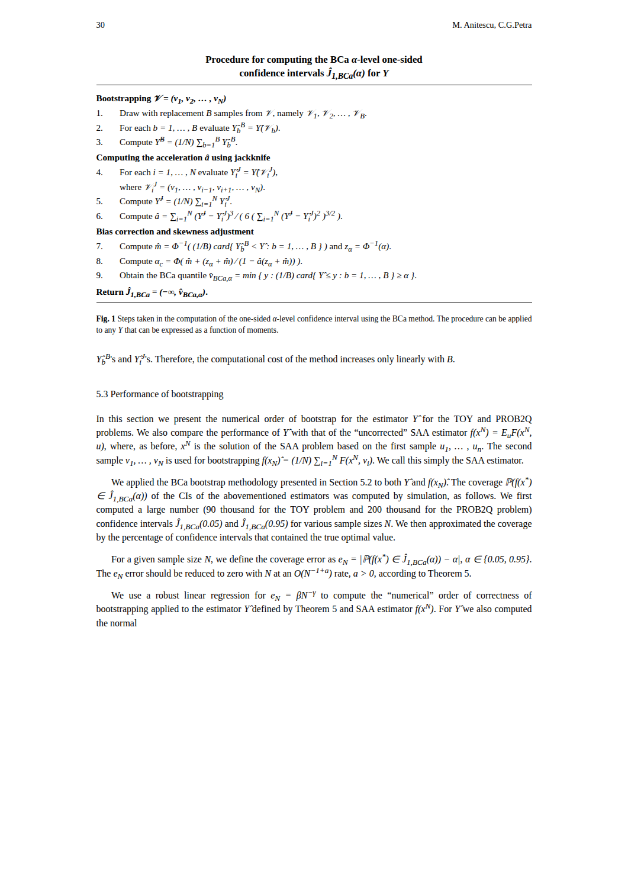30 M. Anitescu, C.G.Petra
Procedure for computing the BCa α-level one-sided
confidence intervals Ĵ1,BCa(α) for Υ
Bootstrapping 𝒱 = (v1, v2, … , vN)
1. Draw with replacement B samples from 𝒱, namely 𝒱1, 𝒱2, … , 𝒱B.
2. For each b = 1, … , B evaluate Υ̂bB = Υ̂(𝒱b).
3. Compute Υ̂B = (1/N) ∑b=1B Υ̂bB.
Computing the acceleration â using jackknife
4. For each i = 1, … , N evaluate Υ̂iJ = Υ̂(𝒱iJ),
where 𝒱iJ = (v1, … , vi−1, vi+1, … , vN).
5. Compute Υ̂J = (1/N) ∑i=1N Υ̂iJ.
6. Compute â = ∑i=1N (Υ̂J − Υ̂iJ)3 ⁄ ( 6 ( ∑i=1N (Υ̂J − Υ̂iJ)2 )3/2 ).
Bias correction and skewness adjustment
7. Compute m̂ = Φ−1( (1/B) card{ Υ̂bB < Υ̂ : b = 1, … , B } ) and zα = Φ−1(α).
8. Compute αc = Φ( m̂ + (zα + m̂) ⁄ (1 − â(zα + m̂)) ).
9. Obtain the BCa quantile v̂BCa,α = min { y : (1/B) card{ Υ̂ ≤ y : b = 1, … , B } ≥ α }.
Return Ĵ1,BCa = (−∞, v̂BCa,α).
Fig. 1 Steps taken in the computation of the one-sided α-level confidence interval using the BCa method. The procedure can be applied to any Υ that can be expressed as a function of moments.
Υ̂bB's and Υ̂iJ's. Therefore, the computational cost of the method increases only linearly with B.
5.3 Performance of bootstrapping
In this section we present the numerical order of bootstrap for the estimator Υ̂ for the TOY and PROB2Q problems. We also compare the performance of Υ̂ with that of the “uncorrected” SAA estimator f(xN) = EuF(xN, u), where, as before, xN is the solution of the SAA problem based on the first sample u1, … , un. The second sample v1, … , vN is used for bootstrapping f(xN)̂ = (1/N) ∑i=1N F(xN, vi). We call this simply the SAA estimator.
We applied the BCa bootstrap methodology presented in Section 5.2 to both Υ̂ and f(xN)̂. The coverage ℙ(f(x*) ∈ Ĵ1,BCa(α)) of the CIs of the abovementioned estimators was computed by simulation, as follows. We first computed a large number (90 thousand for the TOY problem and 200 thousand for the PROB2Q problem) confidence intervals Ĵ1,BCa(0.05) and Ĵ1,BCa(0.95) for various sample sizes N. We then approximated the coverage by the percentage of confidence intervals that contained the true optimal value.
For a given sample size N, we define the coverage error as eN = |ℙ(f(x*) ∈ Ĵ1,BCa(α)) − α|, α ∈ {0.05, 0.95}. The eN error should be reduced to zero with N at an O(N−1+a) rate, a > 0, according to Theorem 5.
We use a robust linear regression for eN = βN−γ to compute the “numerical” order of correctness of bootstrapping applied to the estimator Υ̂ defined by Theorem 5 and SAA estimator f(xN). For Υ̂ we also computed the normal